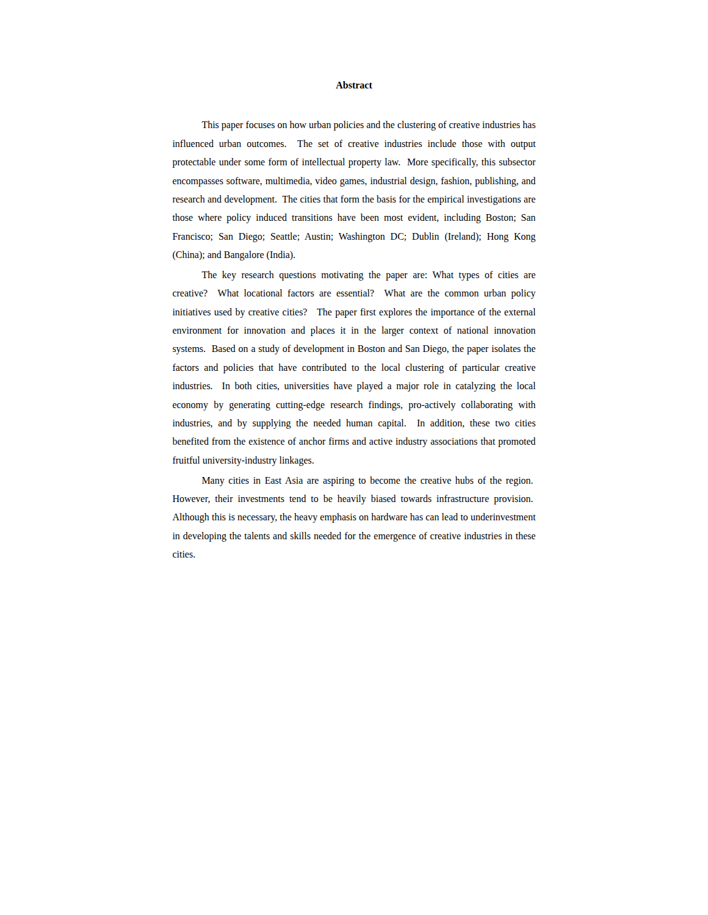Abstract
This paper focuses on how urban policies and the clustering of creative industries has influenced urban outcomes. The set of creative industries include those with output protectable under some form of intellectual property law. More specifically, this subsector encompasses software, multimedia, video games, industrial design, fashion, publishing, and research and development. The cities that form the basis for the empirical investigations are those where policy induced transitions have been most evident, including Boston; San Francisco; San Diego; Seattle; Austin; Washington DC; Dublin (Ireland); Hong Kong (China); and Bangalore (India).
The key research questions motivating the paper are: What types of cities are creative? What locational factors are essential? What are the common urban policy initiatives used by creative cities? The paper first explores the importance of the external environment for innovation and places it in the larger context of national innovation systems. Based on a study of development in Boston and San Diego, the paper isolates the factors and policies that have contributed to the local clustering of particular creative industries. In both cities, universities have played a major role in catalyzing the local economy by generating cutting-edge research findings, pro-actively collaborating with industries, and by supplying the needed human capital. In addition, these two cities benefited from the existence of anchor firms and active industry associations that promoted fruitful university-industry linkages.
Many cities in East Asia are aspiring to become the creative hubs of the region. However, their investments tend to be heavily biased towards infrastructure provision. Although this is necessary, the heavy emphasis on hardware has can lead to underinvestment in developing the talents and skills needed for the emergence of creative industries in these cities.